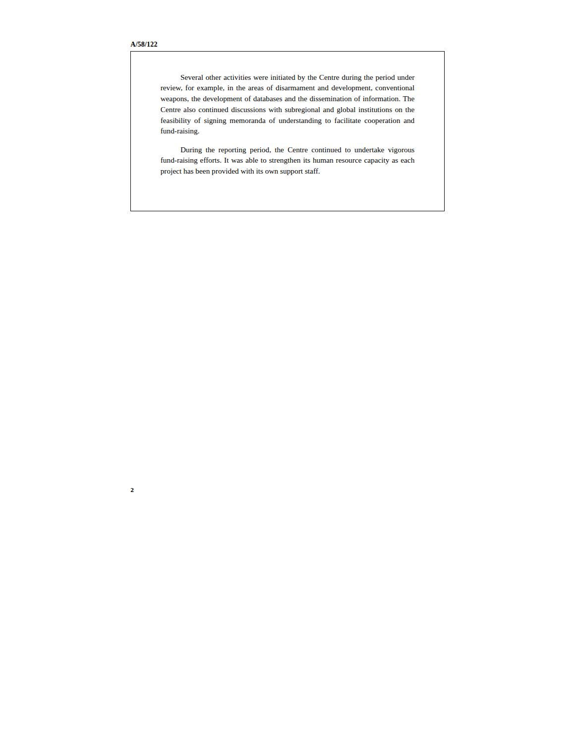A/58/122
Several other activities were initiated by the Centre during the period under review, for example, in the areas of disarmament and development, conventional weapons, the development of databases and the dissemination of information. The Centre also continued discussions with subregional and global institutions on the feasibility of signing memoranda of understanding to facilitate cooperation and fund-raising.
During the reporting period, the Centre continued to undertake vigorous fund-raising efforts. It was able to strengthen its human resource capacity as each project has been provided with its own support staff.
2